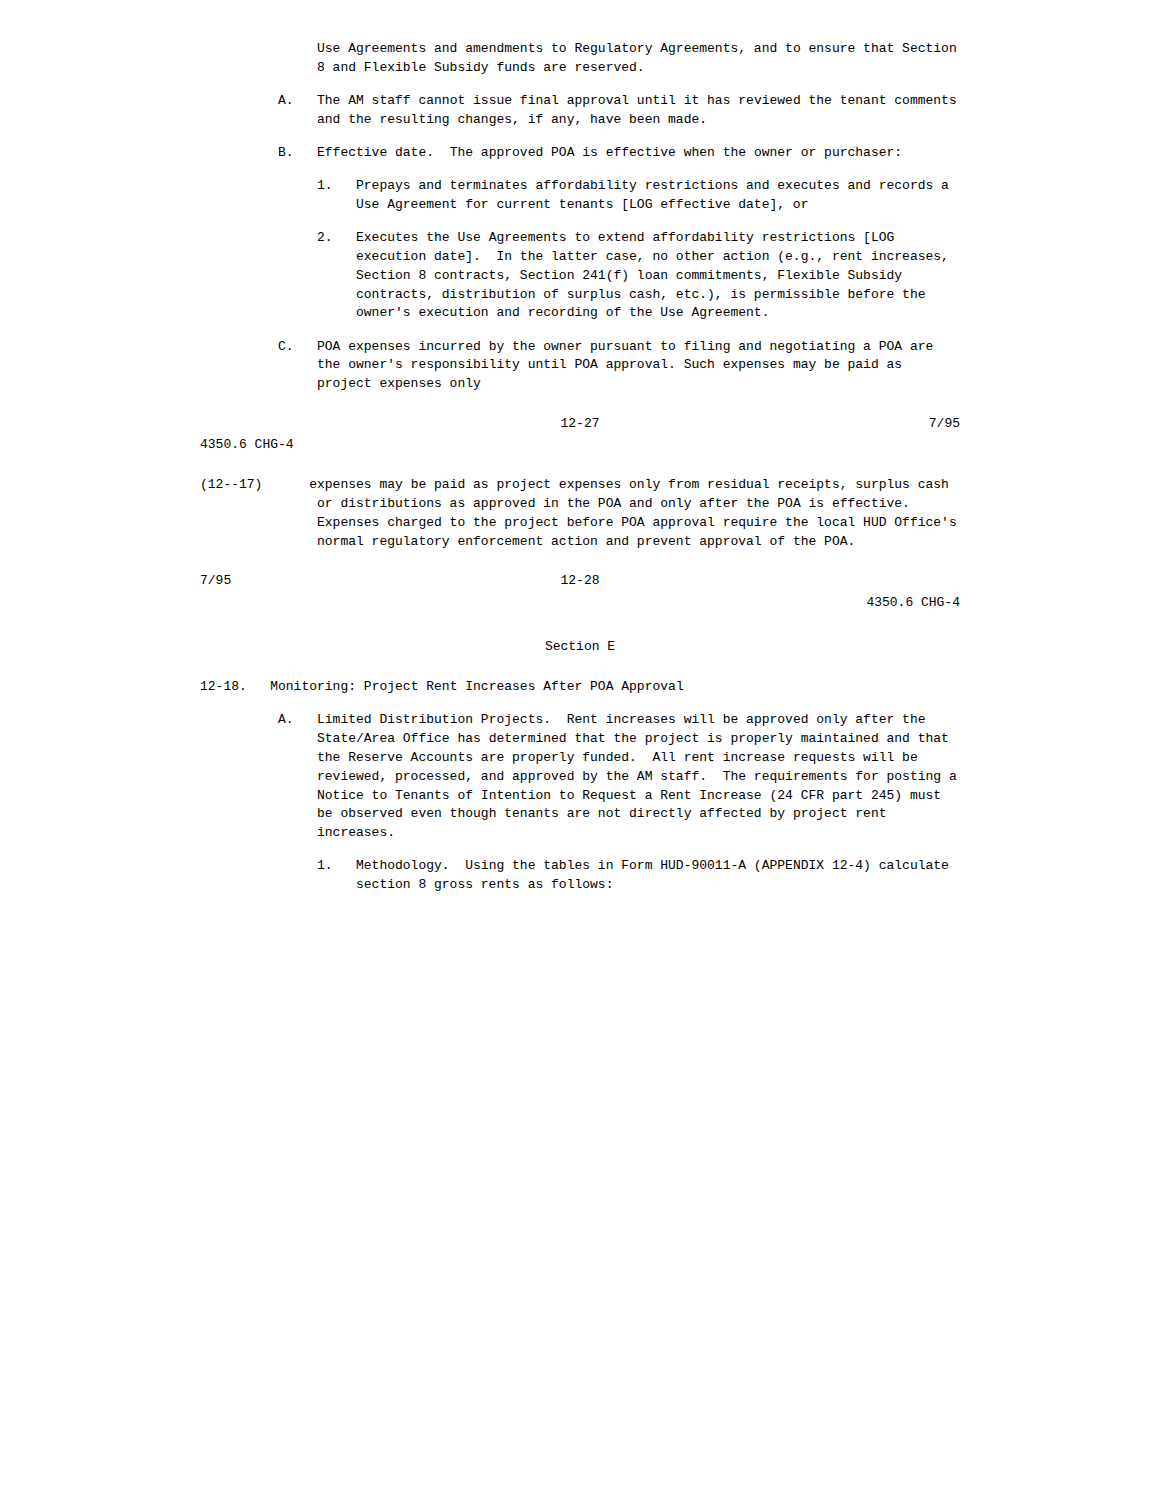Use Agreements and amendments to Regulatory Agreements, and to ensure that Section 8 and Flexible Subsidy funds are reserved.
A. The AM staff cannot issue final approval until it has reviewed the tenant comments and the resulting changes, if any, have been made.
B. Effective date. The approved POA is effective when the owner or purchaser:
1. Prepays and terminates affordability restrictions and executes and records a Use Agreement for current tenants [LOG effective date], or
2. Executes the Use Agreements to extend affordability restrictions [LOG execution date]. In the latter case, no other action (e.g., rent increases, Section 8 contracts, Section 241(f) loan commitments, Flexible Subsidy contracts, distribution of surplus cash, etc.), is permissible before the owner's execution and recording of the Use Agreement.
C. POA expenses incurred by the owner pursuant to filing and negotiating a POA are the owner's responsibility until POA approval. Such expenses may be paid as project expenses only
12-27 7/95
4350.6 CHG-4
(12--17) expenses may be paid as project expenses only from residual receipts, surplus cash or distributions as approved in the POA and only after the POA is effective. Expenses charged to the project before POA approval require the local HUD Office's normal regulatory enforcement action and prevent approval of the POA.
7/95 12-28
4350.6 CHG-4
Section E
12-18. Monitoring: Project Rent Increases After POA Approval
A. Limited Distribution Projects. Rent increases will be approved only after the State/Area Office has determined that the project is properly maintained and that the Reserve Accounts are properly funded. All rent increase requests will be reviewed, processed, and approved by the AM staff. The requirements for posting a Notice to Tenants of Intention to Request a Rent Increase (24 CFR part 245) must be observed even though tenants are not directly affected by project rent increases.
1. Methodology. Using the tables in Form HUD-90011-A (APPENDIX 12-4) calculate section 8 gross rents as follows: